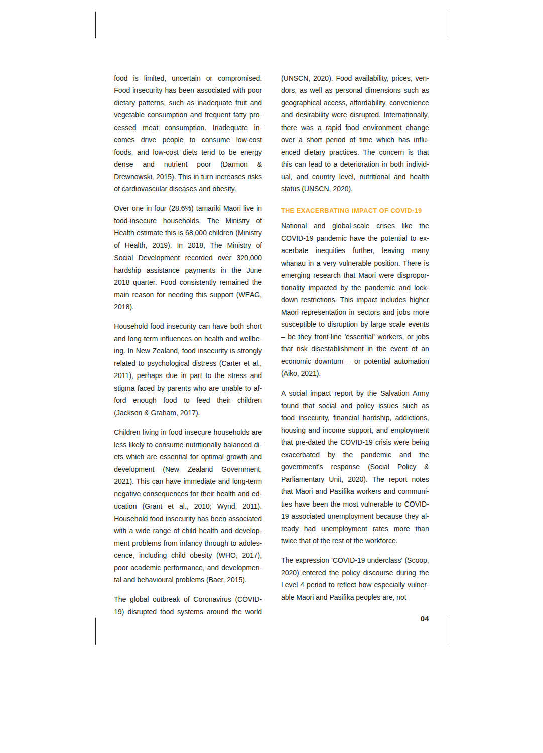food is limited, uncertain or compromised. Food insecurity has been associated with poor dietary patterns, such as inadequate fruit and vegetable consumption and frequent fatty processed meat consumption. Inadequate incomes drive people to consume low-cost foods, and low-cost diets tend to be energy dense and nutrient poor (Darmon & Drewnowski, 2015). This in turn increases risks of cardiovascular diseases and obesity.
Over one in four (28.6%) tamariki Māori live in food-insecure households. The Ministry of Health estimate this is 68,000 children (Ministry of Health, 2019). In 2018, The Ministry of Social Development recorded over 320,000 hardship assistance payments in the June 2018 quarter. Food consistently remained the main reason for needing this support (WEAG, 2018).
Household food insecurity can have both short and long-term influences on health and wellbeing. In New Zealand, food insecurity is strongly related to psychological distress (Carter et al., 2011), perhaps due in part to the stress and stigma faced by parents who are unable to afford enough food to feed their children (Jackson & Graham, 2017).
Children living in food insecure households are less likely to consume nutritionally balanced diets which are essential for optimal growth and development (New Zealand Government, 2021). This can have immediate and long-term negative consequences for their health and education (Grant et al., 2010; Wynd, 2011). Household food insecurity has been associated with a wide range of child health and development problems from infancy through to adolescence, including child obesity (WHO, 2017), poor academic performance, and developmental and behavioural problems (Baer, 2015).
The global outbreak of Coronavirus (COVID-19) disrupted food systems around the world (UNSCN, 2020). Food availability, prices, vendors, as well as personal dimensions such as geographical access, affordability, convenience and desirability were disrupted. Internationally, there was a rapid food environment change over a short period of time which has influenced dietary practices. The concern is that this can lead to a deterioration in both individual, and country level, nutritional and health status (UNSCN, 2020).
The exacerbating impact of COVID-19
National and global-scale crises like the COVID-19 pandemic have the potential to exacerbate inequities further, leaving many whānau in a very vulnerable position. There is emerging research that Māori were disproportionality impacted by the pandemic and lockdown restrictions. This impact includes higher Māori representation in sectors and jobs more susceptible to disruption by large scale events – be they front-line 'essential' workers, or jobs that risk disestablishment in the event of an economic downturn – or potential automation (Aiko, 2021).
A social impact report by the Salvation Army found that social and policy issues such as food insecurity, financial hardship, addictions, housing and income support, and employment that pre-dated the COVID-19 crisis were being exacerbated by the pandemic and the government's response (Social Policy & Parliamentary Unit, 2020). The report notes that Māori and Pasifika workers and communities have been the most vulnerable to COVID-19 associated unemployment because they already had unemployment rates more than twice that of the rest of the workforce.
The expression 'COVID-19 underclass' (Scoop, 2020) entered the policy discourse during the Level 4 period to reflect how especially vulnerable Māori and Pasifika peoples are, not
04